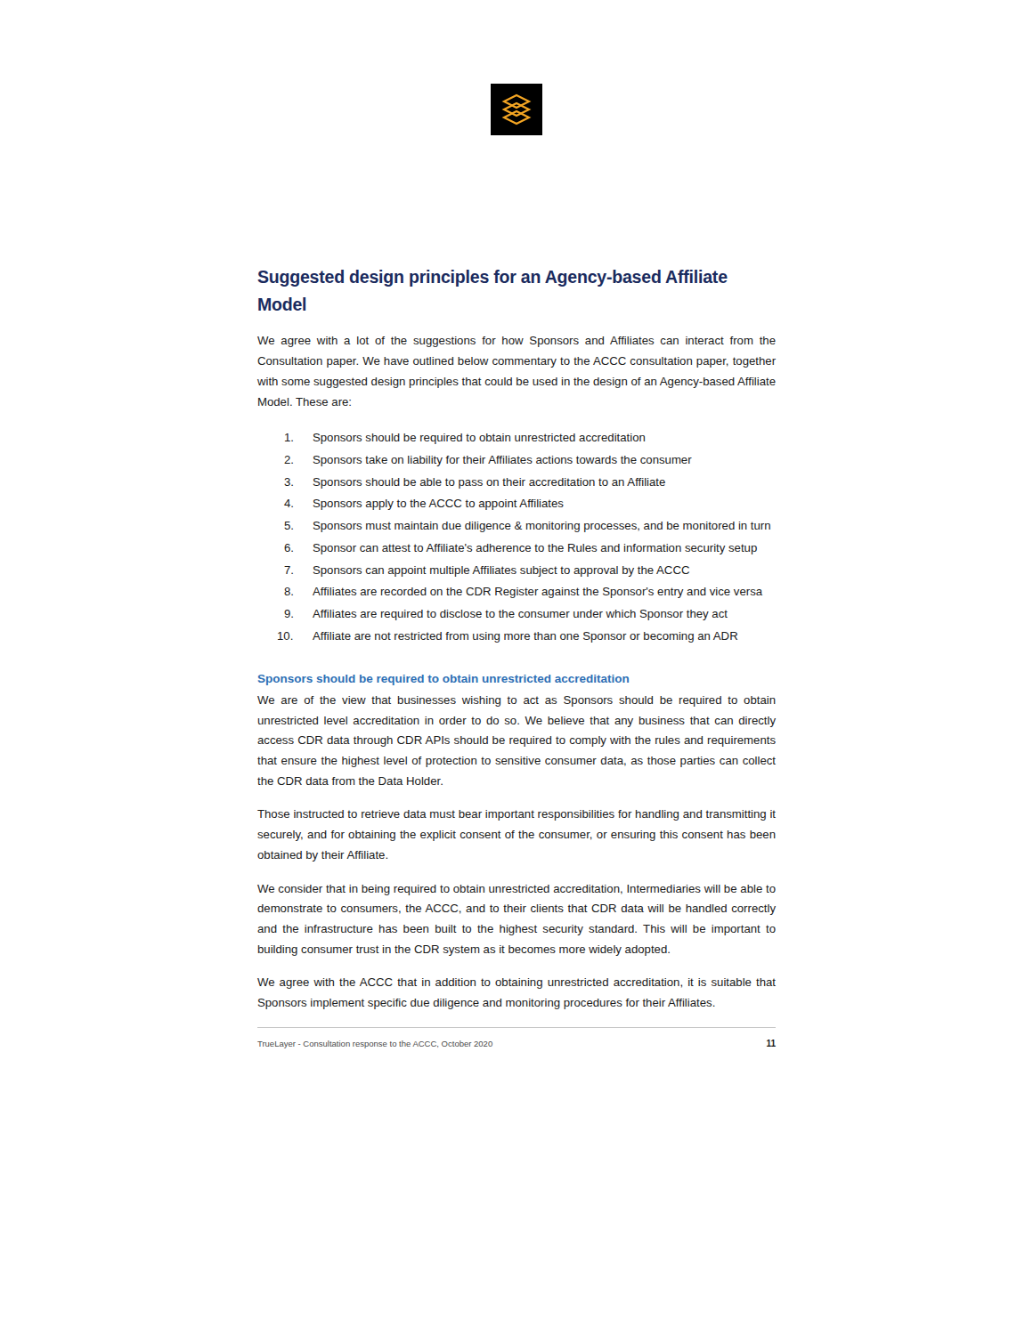Suggested design principles for an Agency-based Affiliate Model
We agree with a lot of the suggestions for how Sponsors and Affiliates can interact from the Consultation paper. We have outlined below commentary to the ACCC consultation paper, together with some suggested design principles that could be used in the design of an Agency-based Affiliate Model. These are:
Sponsors should be required to obtain unrestricted accreditation
Sponsors take on liability for their Affiliates actions towards the consumer
Sponsors should be able to pass on their accreditation to an Affiliate
Sponsors apply to the ACCC to appoint Affiliates
Sponsors must maintain due diligence & monitoring processes, and be monitored in turn
Sponsor can attest to Affiliate's adherence to the Rules and information security setup
Sponsors can appoint multiple Affiliates subject to approval by the ACCC
Affiliates are recorded on the CDR Register against the Sponsor's entry and vice versa
Affiliates are required to disclose to the consumer under which Sponsor they act
Affiliate are not restricted from using more than one Sponsor or becoming an ADR
Sponsors should be required to obtain unrestricted accreditation
We are of the view that businesses wishing to act as Sponsors should be required to obtain unrestricted level accreditation in order to do so. We believe that any business that can directly access CDR data through CDR APIs should be required to comply with the rules and requirements that ensure the highest level of protection to sensitive consumer data, as those parties can collect the CDR data from the Data Holder.
Those instructed to retrieve data must bear important responsibilities for handling and transmitting it securely, and for obtaining the explicit consent of the consumer, or ensuring this consent has been obtained by their Affiliate.
We consider that in being required to obtain unrestricted accreditation, Intermediaries will be able to demonstrate to consumers, the ACCC, and to their clients that CDR data will be handled correctly and the infrastructure has been built to the highest security standard. This will be important to building consumer trust in the CDR system as it becomes more widely adopted.
We agree with the ACCC that in addition to obtaining unrestricted accreditation, it is suitable that Sponsors implement specific due diligence and monitoring procedures for their Affiliates.
TrueLayer - Consultation response to the ACCC, October 2020 11